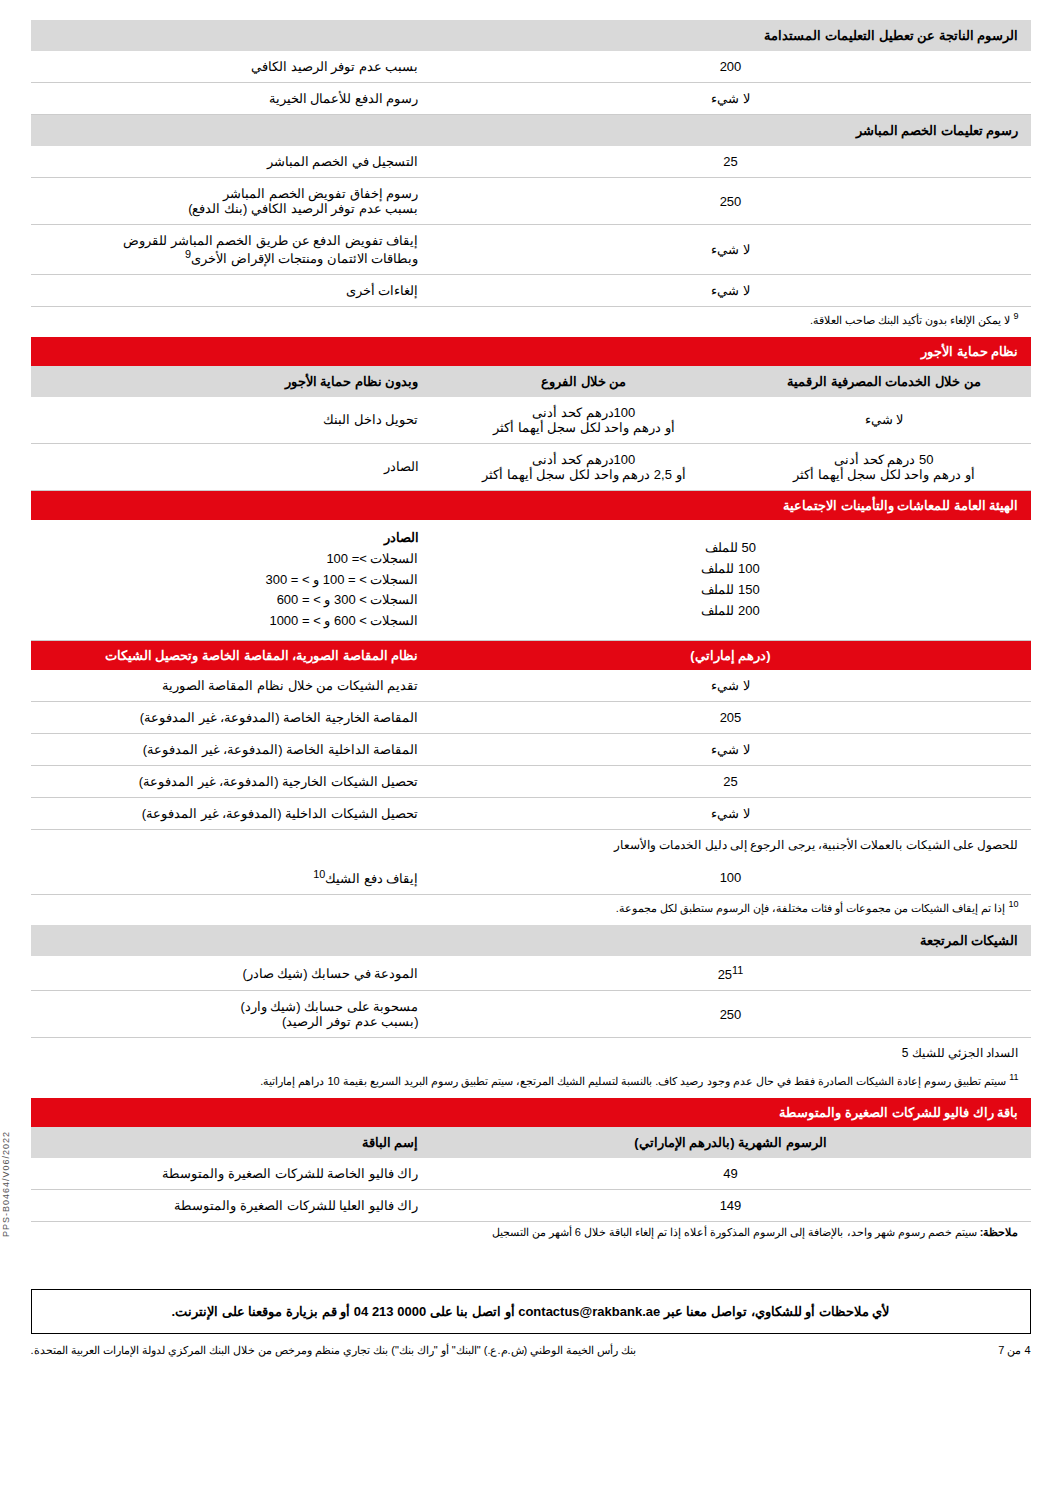| الرسوم الناتجة عن تعطيل التعليمات المستدامة |
| 200 | بسبب عدم توفر الرصيد الكافي |
| لا شيء | رسوم الدفع للأعمال الخيرية |
| رسوم تعليمات الخصم المباشر |
| 25 | التسجيل في الخصم المباشر |
| 250 | رسوم إخفاق تفويض الخصم المباشر بسبب عدم توفر الرصيد الكافي (بنك الدفع) |
| لا شيء | إيقاف تفويض الدفع عن طريق الخصم المباشر للقروض وبطاقات الائتمان ومنتجات الإقراض الأخرى 9 |
| لا شيء | إلغاءات أخرى |
9 لا يمكن الإلغاء بدون تأكيد البنك صاحب العلاقة.
| نظام حماية الأجور |
| من خلال الخدمات المصرفية الرقمية | من خلال الفروع | وبدون نظام حماية الأجور |
| لا شيء | 100درهم كحد أدنى أو درهم واحد لكل سجل أيهما أكثر | تحويل داخل البنك |
| 50 درهم كحد أدنى أو درهم واحد لكل سجل أيهما أكثر | 100درهم كحد أدنى أو 2,5 درهم واحد لكل سجل أيهما أكثر | الصادر |
| الهيئة العامة للمعاشات والتأمينات الاجتماعية |
| 50 للملف 100 للملف 150 للملف 200 للملف | الصادر السجلات >= 100 السجلات > = 100 و > = 300 السجلات > 300 و > = 600 السجلات > 600 و > = 1000 |
| (درهم إماراتي) | نظام المقاصة الصورية، المقاصة الخاصة وتحصيل الشيكات |
| لا شيء | تقديم الشيكات من خلال نظام المقاصة الصورية |
| 205 | المقاصة الخارجية الخاصة (المدفوعة، غير المدفوعة) |
| لا شيء | المقاصة الداخلية الخاصة (المدفوعة، غير المدفوعة) |
| 25 | تحصيل الشيكات الخارجية (المدفوعة، غير المدفوعة) |
| لا شيء | تحصيل الشيكات الداخلية (المدفوعة، غير المدفوعة) |
| للحصول على الشيكات بالعملات الأجنبية، يرجى الرجوع إلى دليل الخدمات والأسعار |
| 100 | إيقاف دفع الشيك 10 |
10 إذا تم إيقاف الشيكات من مجموعات أو فئات مختلفة، فإن الرسوم ستطبق لكل مجموعة.
| الشيكات المرتجعة |
| 25 11 | المودعة في حسابك (شيك صادر) |
| 250 | مسحوبة على حسابك (شيك وارد) (بسبب عدم توفر الرصيد) |
| السداد الجزئي للشيك 5 |
11 سيتم تطبيق رسوم إعادة الشيكات الصادرة فقط في حال عدم وجود رصيد كاف. بالنسبة لتسليم الشيك المرتجع، سيتم تطبيق رسوم البريد السريع بقيمة 10 دراهم إماراتية.
| باقة راك فاليو للشركات الصغيرة والمتوسطة |
| الرسوم الشهرية (بالدرهم الإماراتي) | إسم الباقة |
| 49 | راك فاليو الخاصة للشركات الصغيرة والمتوسطة |
| 149 | راك فاليو العليا للشركات الصغيرة والمتوسطة |
ملاحظة: سيتم خصم رسوم شهر واحد، بالإضافة إلى الرسوم المذكورة أعلاه إذا تم إلغاء الباقة خلال 6 أشهر من التسجيل
لأي ملاحظات أو للشكاوي، تواصل معنا عبر contactus@rakbank.ae أو اتصل بنا على 0000 213 04 أو قم بزيارة موقعنا على الإنترنت.
4 من 7
بنك رأس الخيمة الوطني (ش.م.ع.) "البنك" أو "راك بنك") بنك تجاري منظم ومرخص من خلال البنك المركزي لدولة الإمارات العربية المتحدة.
PPS-B0464/V06/2022